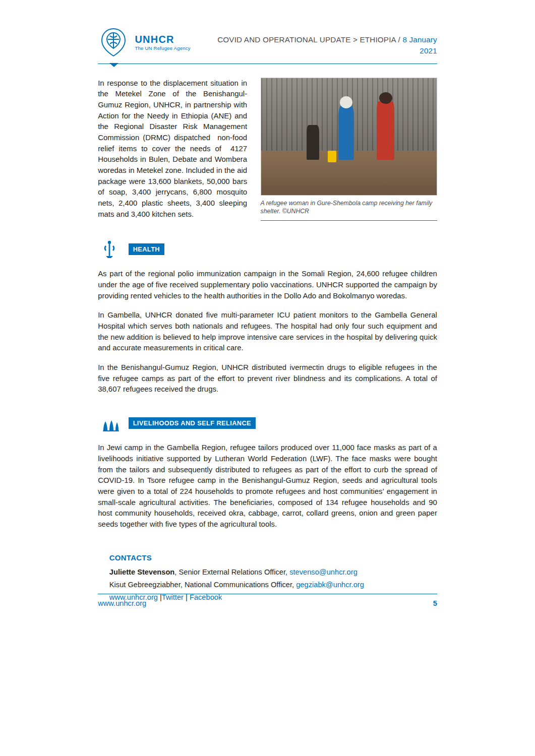UNHCR The UN Refugee Agency
COVID AND OPERATIONAL UPDATE > ETHIOPIA / 8 January 2021
In response to the displacement situation in the Metekel Zone of the Benishangul-Gumuz Region, UNHCR, in partnership with Action for the Needy in Ethiopia (ANE) and the Regional Disaster Risk Management Commission (DRMC) dispatched non-food relief items to cover the needs of 4127 Households in Bulen, Debate and Wombera woredas in Metekel zone. Included in the aid package were 13,600 blankets, 50,000 bars of soap, 3,400 jerrycans, 6,800 mosquito nets, 2,400 plastic sheets, 3,400 sleeping mats and 3,400 kitchen sets.
A refugee woman in Gure-Shembola camp receiving her family shelter. ©UNHCR
HEALTH
As part of the regional polio immunization campaign in the Somali Region, 24,600 refugee children under the age of five received supplementary polio vaccinations. UNHCR supported the campaign by providing rented vehicles to the health authorities in the Dollo Ado and Bokolmanyo woredas.
In Gambella, UNHCR donated five multi-parameter ICU patient monitors to the Gambella General Hospital which serves both nationals and refugees. The hospital had only four such equipment and the new addition is believed to help improve intensive care services in the hospital by delivering quick and accurate measurements in critical care.
In the Benishangul-Gumuz Region, UNHCR distributed ivermectin drugs to eligible refugees in the five refugee camps as part of the effort to prevent river blindness and its complications. A total of 38,607 refugees received the drugs.
LIVELIHOODS AND SELF RELIANCE
In Jewi camp in the Gambella Region, refugee tailors produced over 11,000 face masks as part of a livelihoods initiative supported by Lutheran World Federation (LWF). The face masks were bought from the tailors and subsequently distributed to refugees as part of the effort to curb the spread of COVID-19. In Tsore refugee camp in the Benishangul-Gumuz Region, seeds and agricultural tools were given to a total of 224 households to promote refugees and host communities’ engagement in small-scale agricultural activities. The beneficiaries, composed of 134 refugee households and 90 host community households, received okra, cabbage, carrot, collard greens, onion and green paper seeds together with five types of the agricultural tools.
CONTACTS
Juliette Stevenson, Senior External Relations Officer, stevenso@unhcr.org
Kisut Gebreegziabher, National Communications Officer, gegziabk@unhcr.org
www.unhcr.org |Twitter | Facebook
www.unhcr.org 5